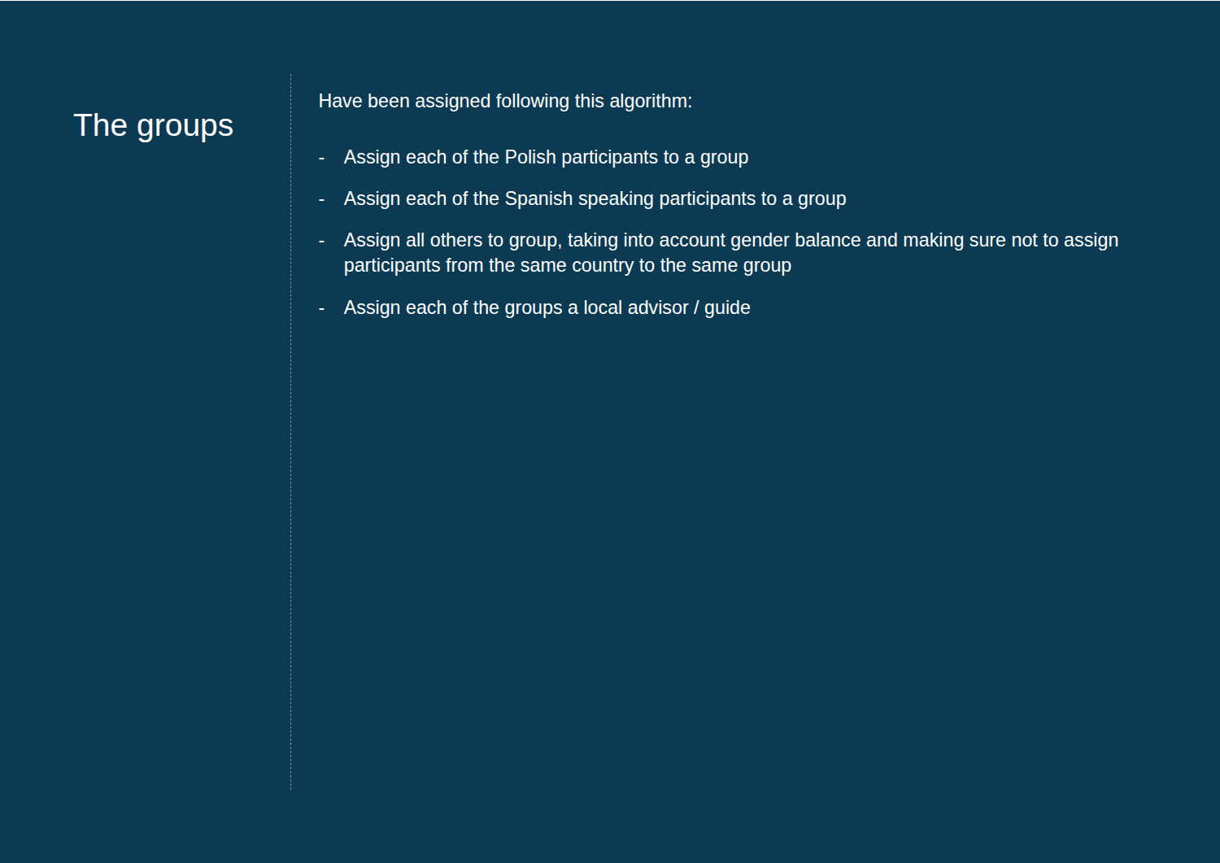The groups
Have been assigned following this algorithm:
Assign each of the Polish participants to a group
Assign each of the Spanish speaking participants to a group
Assign all others to group, taking into account gender balance and making sure not to assign participants from the same country to the same group
Assign each of the groups a local advisor / guide